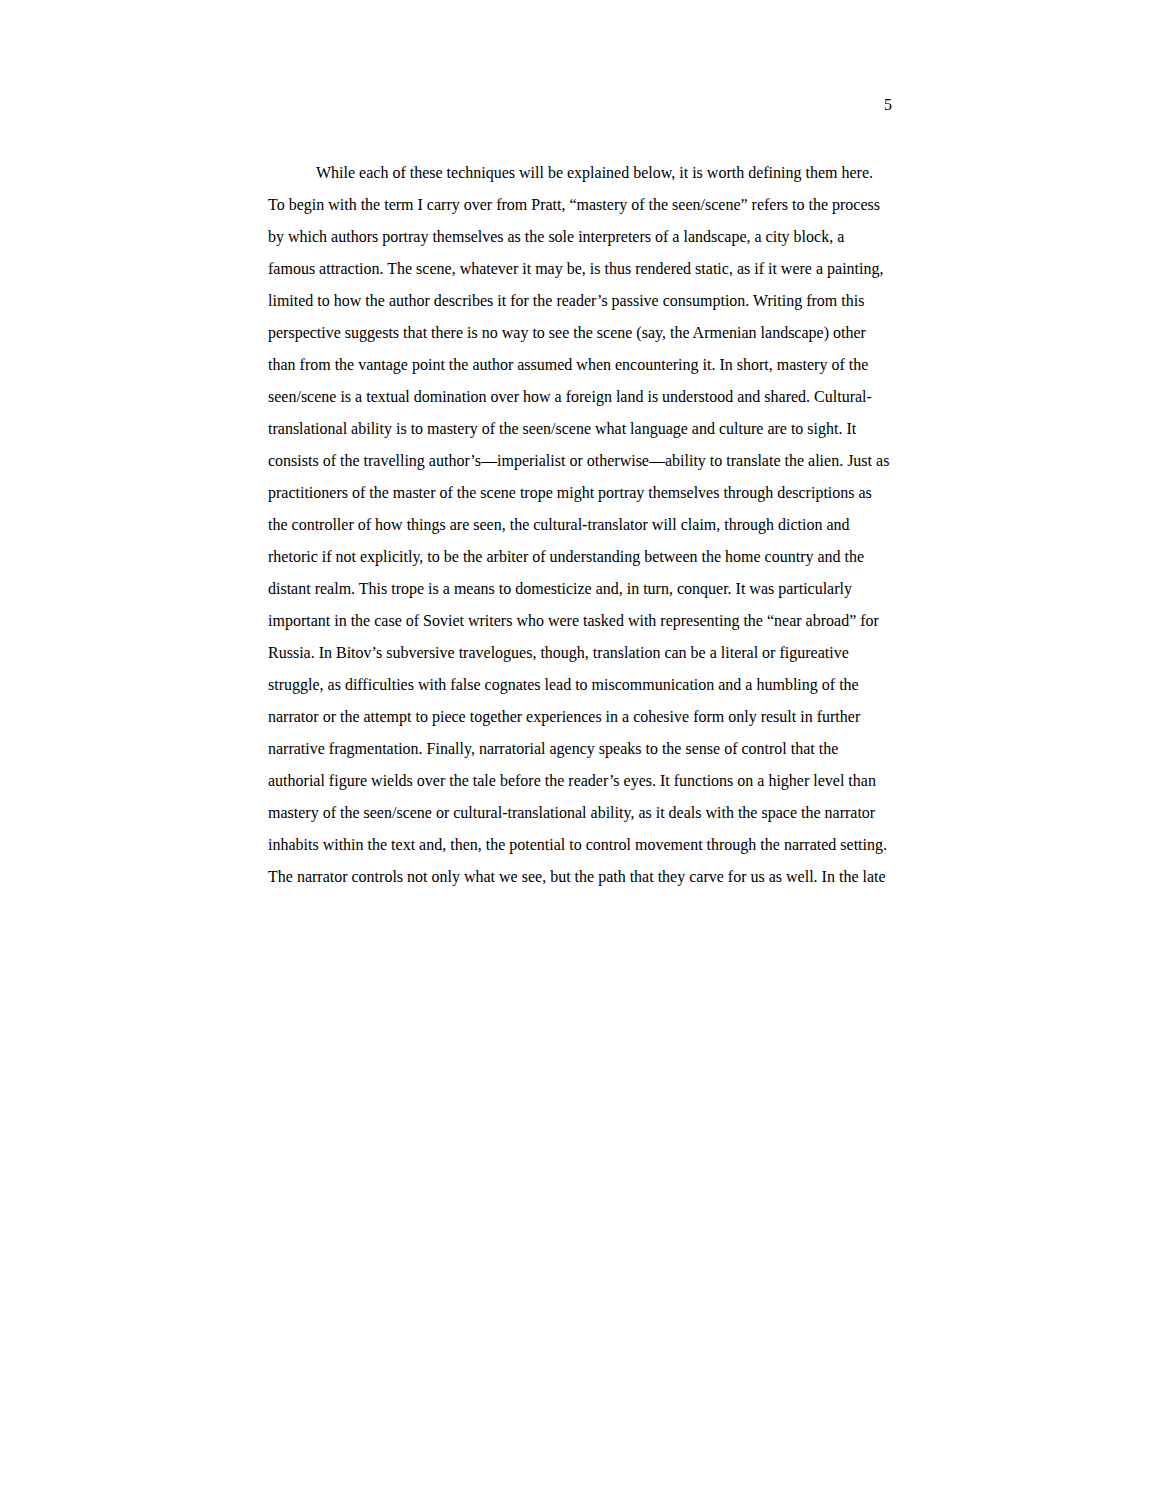5
While each of these techniques will be explained below, it is worth defining them here. To begin with the term I carry over from Pratt, “mastery of the seen/scene” refers to the process by which authors portray themselves as the sole interpreters of a landscape, a city block, a famous attraction. The scene, whatever it may be, is thus rendered static, as if it were a painting, limited to how the author describes it for the reader’s passive consumption. Writing from this perspective suggests that there is no way to see the scene (say, the Armenian landscape) other than from the vantage point the author assumed when encountering it. In short, mastery of the seen/scene is a textual domination over how a foreign land is understood and shared. Cultural-translational ability is to mastery of the seen/scene what language and culture are to sight. It consists of the travelling author’s—imperialist or otherwise—ability to translate the alien. Just as practitioners of the master of the scene trope might portray themselves through descriptions as the controller of how things are seen, the cultural-translator will claim, through diction and rhetoric if not explicitly, to be the arbiter of understanding between the home country and the distant realm. This trope is a means to domesticize and, in turn, conquer. It was particularly important in the case of Soviet writers who were tasked with representing the “near abroad” for Russia. In Bitov’s subversive travelogues, though, translation can be a literal or figureative struggle, as difficulties with false cognates lead to miscommunication and a humbling of the narrator or the attempt to piece together experiences in a cohesive form only result in further narrative fragmentation. Finally, narratorial agency speaks to the sense of control that the authorial figure wields over the tale before the reader’s eyes. It functions on a higher level than mastery of the seen/scene or cultural-translational ability, as it deals with the space the narrator inhabits within the text and, then, the potential to control movement through the narrated setting. The narrator controls not only what we see, but the path that they carve for us as well. In the late